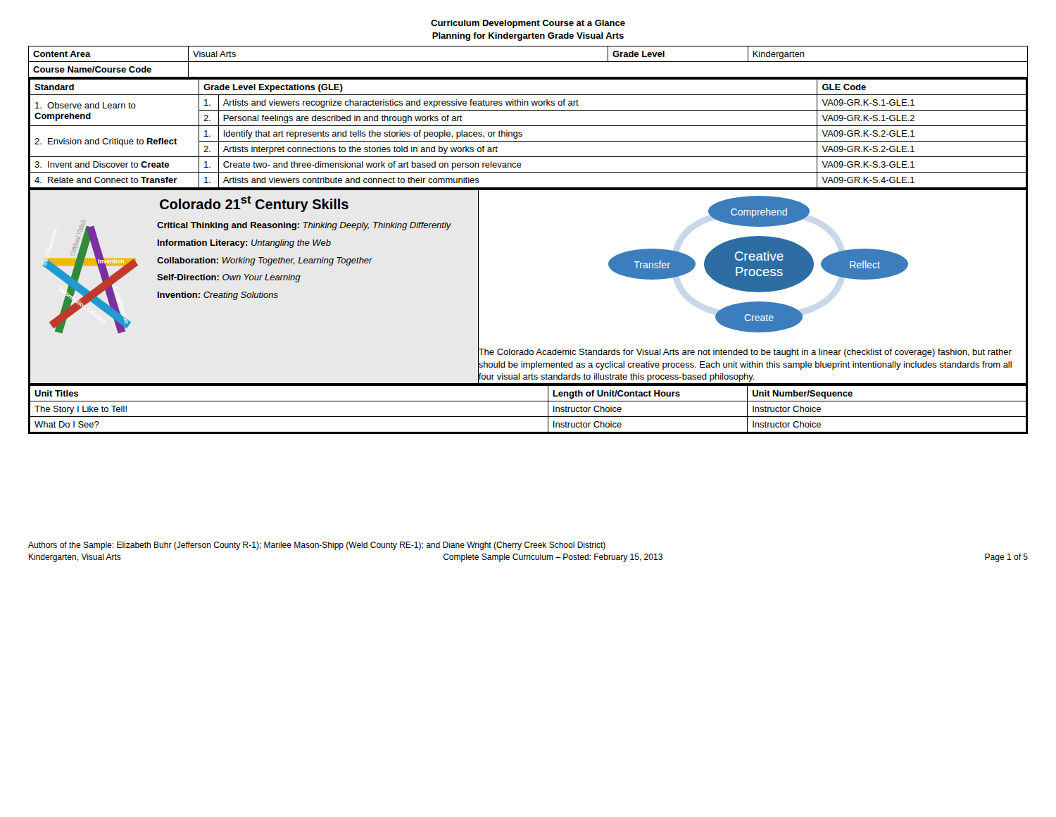Curriculum Development Course at a Glance
Planning for Kindergarten Grade Visual Arts
| Content Area | Visual Arts | Grade Level | Kindergarten |
| Course Name/Course Code | |
| Standard | Grade Level Expectations (GLE) | GLE Code |
| --- | --- | --- |
| 1. Observe and Learn to Comprehend | 1. | Artists and viewers recognize characteristics and expressive features within works of art | VA09-GR.K-S.1-GLE.1 |
| 2. | Personal feelings are described in and through works of art | VA09-GR.K-S.1-GLE.2 |
| 2. Envision and Critique to Reflect | 1. | Identify that art represents and tells the stories of people, places, or things | VA09-GR.K-S.2-GLE.1 |
| 2. | Artists interpret connections to the stories told in and by works of art | VA09-GR.K-S.2-GLE.1 |
| 3. Invent and Discover to Create | 1. | Create two- and three-dimensional work of art based on person relevance | VA09-GR.K-S.3-GLE.1 |
| 4. Relate and Connect to Transfer | 1. | Artists and viewers contribute and connect to their communities | VA09-GR.K-S.4-GLE.1 |
| Colorado 21 st Century Skills Critical Thinking Invention Self Direction Information Literacy Collaboration Critical Thinking and Reasoning: Thinking Deeply, Thinking Differently Information Literacy: Untangling the Web Collaboration: Working Together, Learning Together Self-Direction: Own Your Learning Invention: Creating Solutions | Creative Process Comprehend Reflect Create Transfer The Colorado Academic Standards for Visual Arts are not intended to be taught in a linear (checklist of coverage) fashion, but rather should be implemented as a cyclical creative process. Each unit within this sample blueprint intentionally includes standards from all four visual arts standards to illustrate this process-based philosophy. |
| Unit Titles | Length of Unit/Contact Hours | Unit Number/Sequence |
| --- | --- | --- |
| The Story I Like to Tell! | Instructor Choice | Instructor Choice |
| What Do I See? | Instructor Choice | Instructor Choice |
Authors of the Sample: Elizabeth Buhr (Jefferson County R-1); Marilee Mason-Shipp (Weld County RE-1); and Diane Wright (Cherry Creek School District)
Kindergarten, Visual Arts Complete Sample Curriculum – Posted: February 15, 2013 Page 1 of 5